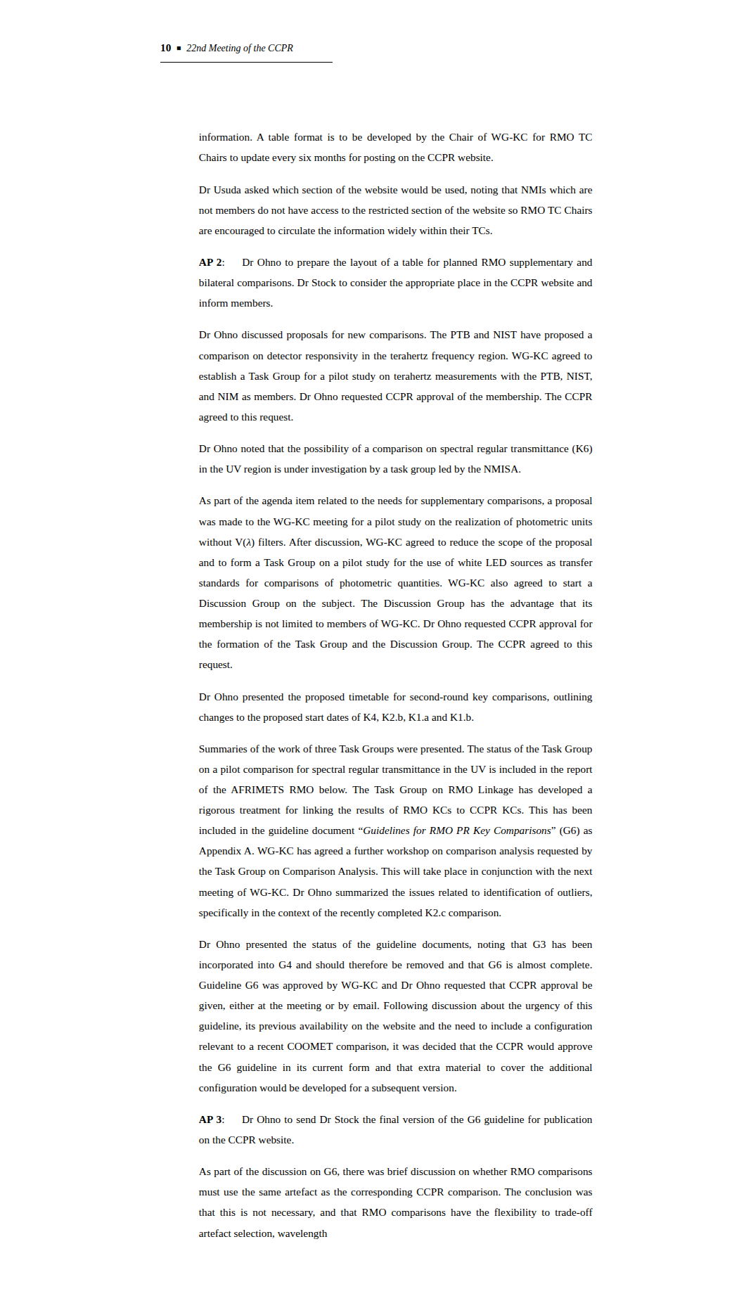10 ■ 22nd Meeting of the CCPR
information. A table format is to be developed by the Chair of WG-KC for RMO TC Chairs to update every six months for posting on the CCPR website.
Dr Usuda asked which section of the website would be used, noting that NMIs which are not members do not have access to the restricted section of the website so RMO TC Chairs are encouraged to circulate the information widely within their TCs.
AP 2: Dr Ohno to prepare the layout of a table for planned RMO supplementary and bilateral comparisons. Dr Stock to consider the appropriate place in the CCPR website and inform members.
Dr Ohno discussed proposals for new comparisons. The PTB and NIST have proposed a comparison on detector responsivity in the terahertz frequency region. WG-KC agreed to establish a Task Group for a pilot study on terahertz measurements with the PTB, NIST, and NIM as members. Dr Ohno requested CCPR approval of the membership. The CCPR agreed to this request.
Dr Ohno noted that the possibility of a comparison on spectral regular transmittance (K6) in the UV region is under investigation by a task group led by the NMISA.
As part of the agenda item related to the needs for supplementary comparisons, a proposal was made to the WG-KC meeting for a pilot study on the realization of photometric units without V(λ) filters. After discussion, WG-KC agreed to reduce the scope of the proposal and to form a Task Group on a pilot study for the use of white LED sources as transfer standards for comparisons of photometric quantities. WG-KC also agreed to start a Discussion Group on the subject. The Discussion Group has the advantage that its membership is not limited to members of WG-KC. Dr Ohno requested CCPR approval for the formation of the Task Group and the Discussion Group. The CCPR agreed to this request.
Dr Ohno presented the proposed timetable for second-round key comparisons, outlining changes to the proposed start dates of K4, K2.b, K1.a and K1.b.
Summaries of the work of three Task Groups were presented. The status of the Task Group on a pilot comparison for spectral regular transmittance in the UV is included in the report of the AFRIMETS RMO below. The Task Group on RMO Linkage has developed a rigorous treatment for linking the results of RMO KCs to CCPR KCs. This has been included in the guideline document “Guidelines for RMO PR Key Comparisons” (G6) as Appendix A. WG-KC has agreed a further workshop on comparison analysis requested by the Task Group on Comparison Analysis. This will take place in conjunction with the next meeting of WG-KC. Dr Ohno summarized the issues related to identification of outliers, specifically in the context of the recently completed K2.c comparison.
Dr Ohno presented the status of the guideline documents, noting that G3 has been incorporated into G4 and should therefore be removed and that G6 is almost complete. Guideline G6 was approved by WG-KC and Dr Ohno requested that CCPR approval be given, either at the meeting or by email. Following discussion about the urgency of this guideline, its previous availability on the website and the need to include a configuration relevant to a recent COOMET comparison, it was decided that the CCPR would approve the G6 guideline in its current form and that extra material to cover the additional configuration would be developed for a subsequent version.
AP 3: Dr Ohno to send Dr Stock the final version of the G6 guideline for publication on the CCPR website.
As part of the discussion on G6, there was brief discussion on whether RMO comparisons must use the same artefact as the corresponding CCPR comparison. The conclusion was that this is not necessary, and that RMO comparisons have the flexibility to trade-off artefact selection, wavelength